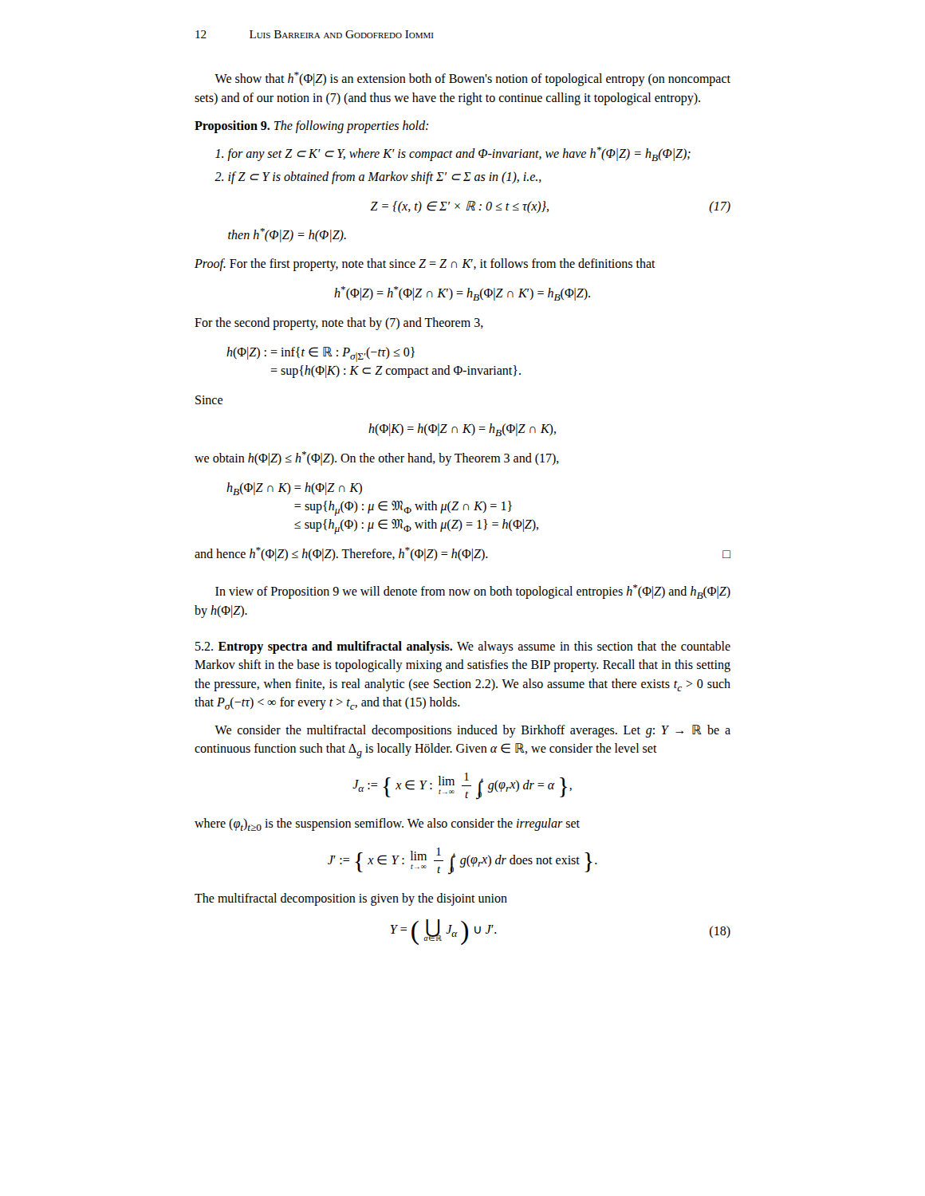12 Luis Barreira and Godofredo Iommi
We show that h*(Φ|Z) is an extension both of Bowen's notion of topological entropy (on noncompact sets) and of our notion in (7) (and thus we have the right to continue calling it topological entropy).
Proposition 9. The following properties hold:
for any set Z ⊂ K′ ⊂ Y, where K′ is compact and Φ-invariant, we have h*(Φ|Z) = hB(Φ|Z);
if Z ⊂ Y is obtained from a Markov shift Σ′ ⊂ Σ as in (1), i.e.,
Z = {(x, t) ∈ Σ′ × ℝ : 0 ≤ t ≤ τ(x)}, (17)
then h*(Φ|Z) = h(Φ|Z).
Proof. For the first property, note that since Z = Z ∩ K′, it follows from the definitions that
h*(Φ|Z) = h*(Φ|Z ∩ K′) = hB(Φ|Z ∩ K′) = hB(Φ|Z).
For the second property, note that by (7) and Theorem 3,
h(Φ|Z) :
= inf{t ∈ ℝ : Pσ|Σ′(−tτ) ≤ 0}
= sup{h(Φ|K) : K ⊂ Z compact and Φ-invariant}.
Since
h(Φ|K) = h(Φ|Z ∩ K) = hB(Φ|Z ∩ K),
we obtain h(Φ|Z) ≤ h*(Φ|Z). On the other hand, by Theorem 3 and (17),
hB(Φ|Z ∩ K)
= h(Φ|Z ∩ K)
= sup{hμ(Φ) : μ ∈ 𝔐Φ with μ(Z ∩ K) = 1}
≤ sup{hμ(Φ) : μ ∈ 𝔐Φ with μ(Z) = 1} = h(Φ|Z),
and hence h*(Φ|Z) ≤ h(Φ|Z). Therefore, h*(Φ|Z) = h(Φ|Z). □
In view of Proposition 9 we will denote from now on both topological entropies h*(Φ|Z) and hB(Φ|Z) by h(Φ|Z).
5.2. Entropy spectra and multifractal analysis. We always assume in this section that the countable Markov shift in the base is topologically mixing and satisfies the BIP property. Recall that in this setting the pressure, when finite, is real analytic (see Section 2.2). We also assume that there exists tc > 0 such that Pσ(−tτ) < ∞ for every t > tc, and that (15) holds.
We consider the multifractal decompositions induced by Birkhoff averages. Let g: Y → ℝ be a continuous function such that Δg is locally Hölder. Given α ∈ ℝ, we consider the level set
Jα := { x ∈ Y : lim t→∞ 1 t ∫t 0 g(φrx) dr = α },
where (φt)t≥0 is the suspension semiflow. We also consider the irregular set
J′ := { x ∈ Y : lim t→∞ 1 t ∫t 0 g(φrx) dr does not exist }.
The multifractal decomposition is given by the disjoint union
Y = ( ⋃α∈ℝ Jα ) ∪ J′. (18)